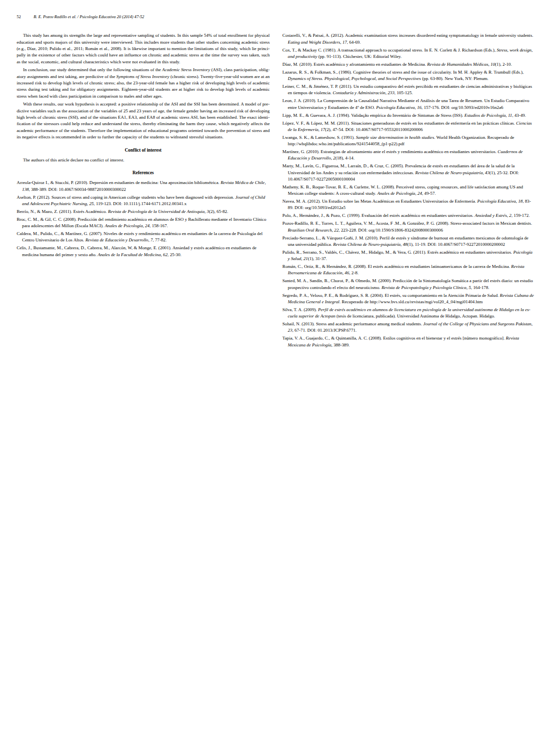52 B. E. Pozos-Radillo et al. / Psicología Educativa 20 (2014) 47-52
This study has among its strengths the large and representative sampling of students. In this sample 54% of total enrollment for physical education and sports majors of this university were interviewed. This includes more students than other studies concerning academic stress (e.g., Díaz, 2010; Pulido et al., 2011; Román et al., 2008). It is likewise important to mention the limitations of this study, which lie principally in the existence of other factors which could have an influence on chronic and academic stress at the time the survey was taken, such as the social, economic, and cultural characteristics which were not evaluated in this study.
In conclusion, our study determined that only the following situations of the Academic Stress Inventory (ASI), class participation, obligatory assignments and test taking, are predictive of the Symptoms of Stress Inventory (chronic stress). Twenty-five-year-old women are at an increased risk to develop high levels of chronic stress; also, the 23-year-old female has a higher risk of developing high levels of academic stress during test taking and for obligatory assignments. Eighteen-year-old students are at higher risk to develop high levels of academic stress when faced with class participation in comparison to males and other ages.
With these results, our work hypothesis is accepted: a positive relationship of the ASI and the SSI has been determined. A model of predictive variables such as the association of the variables of 25 and 23 years of age, the female gender having an increased risk of developing high levels of chronic stress (SSI), and of the situations EA1, EA3, and EA8 of academic stress ASI, has been established. The exact identification of the stressors could help reduce and understand the stress, thereby eliminating the harm they cause, which negatively affects the academic performance of the students. Therefore the implementation of educational programs oriented towards the prevention of stress and its negative effects is recommended in order to further the capacity of the students to withstand stressful situations.
Conflict of interest
The authors of this article declare no conflict of interest.
References
Arreola-Quiroz I., & Stucchi, P. (2010). Depresión en estudiantes de medicina: Una aproximación bibliométrica. Revista Médica de Chile, 138, 388-389. DOI: 10.4067/S0034-98872010000300022
Aselton, P. (2012). Sources of stress and coping in American college students who have been diagnosed with depression. Journal of Child and Adolescent Psychiatric Nursing, 25, 119-123. DOI: 10.1111/j.1744-6171.2012.00341.x
Berrío, N., & Mazo, Z. (2011). Estrés Académico. Revista de Psicología de la Universidad de Antioquia, 3(2), 65-82.
Broc, C. M., & Gil, C. C. (2008). Predicción del rendimiento académico en alumnos de ESO y Bachillerato mediante el Inventario Clínico para adolescentes del Millon (Escala MACI). Anales de Psicología, 24, 158-167.
Caldera, M., Pulido, C., & Martínez, G. (2007). Niveles de estrés y rendimiento académico en estudiantes de la carrera de Psicología del Centro Universitario de Los Altos. Revista de Educación y Desarrollo, 7, 77-82.
Celis, J., Bustamante, M., Cabrera, D., Cabrera, M., Alarcón, W, & Monge, E. (2001). Ansiedad y estrés académico en estudiantes de medicina humana del primer y sexto año. Anales de la Facultad de Medicina, 62, 25-30.
Costarelli, V., & Patsai, A. (2012). Academic examination stress increases disordered eating symptomatology in female university students. Eating and Weight Disorders, 17, 64-69.
Cox, T., & Mackay C. (1981). A transactional approach to occupational stress. In E. N. Corlett & J. Richardson (Eds.), Stress, work design, and productivity (pp. 91-113). Chichester, UK: Editorial Wiley.
Díaz, M. (2010). Estrés académico y afrontamiento en estudiantes de Medicina. Revista de Humanidades Médicas, 10(1), 2-10.
Lazarus, R. S., & Folkman, S., (1986). Cognitive theories of stress and the issue of circularity. In M. H. Appley & R. Trumbull (Eds.), Dynamics of Stress. Physiological, Psychologcal, and Social Perspectives (pp. 63-80). New York, NY: Plenum.
Leiner, C. M., & Jiménez, T. P. (2011). Un estudio comparativo del estrés percibido en estudiantes de ciencias administrativas y biológicas en tiempos de violencia. Contaduría y Administración, 233, 105-125.
Leon, J. A. (2010). La Comprensión de la Causalidad Narrativa Mediante el Análisis de una Tarea de Resumen. Un Estudio Comparativo entre Universitarios y Estudiantes de 4º de ESO. Psicología Educativa, 16, 157-176. DOI: org/10.5093/ed2010v16n2a6
Lipp, M. E., & Guevara, A. J. (1994). Validação empírica do Inventário de Sintomas de Stress (ISS). Estudios de Psicología, 11, 43-49.
López, V. F., & López, M. M. (2011). Situaciones generadoras de estrés en los estudiantes de enfermería en las prácticas clínicas. Ciencias de la Enfermería, 17(2), 47-54. DOI: 10.4067/S0717-95532011000200006
Lwanga, S. K., & Lameshow, S. (1991). Sample size determination in health studies. World Health Organization. Recuperado de http://whqlibdoc.who.int/publications/9241544058_(p1-p22).pdf
Martínez, G. (2010). Estrategias de afrontamiento ante el estrés y rendimiento académico en estudiantes universitarios. Cuadernos de Educación y Desarrollo, 2(18), 4-14.
Marty, M., Lavín, G., Figueroa, M., Larraín, D., & Cruz, C. (2005). Prevalencia de estrés en estudiantes del área de la salud de la Universidad de los Andes y su relación con enfermedades infecciosas. Revista Chilena de Neuro-psiquiatría, 43(1), 25-32. DOI: 10.4067/S0717-92272005000100004
Matheny, K. B., Roque-Tovar, B. E., & Curlette, W. L. (2008). Perceived stress, coping resources, and life satisfaction among US and Mexican college students: A cross-cultural study. Anales de Psicología, 24, 49-57.
Navea, M. A. (2012). Un Estudio sobre las Metas Académicas en Estudiantes Universitarios de Enfermería. Psicología Educativa, 18, 83-89. DOI: org/10.5093/ed2012a5
Polo, A., Hernández, J., & Pozo, C. (1999). Evaluación del estrés académico en estudiantes universitarios. Ansiedad y Estrés, 2, 159-172.
Pozos-Radillo, B. E., Torres, L. T., Aguilera, V. M., Acosta, F .M., & González, P. G. (2008). Stress-associated factors in Mexican dentists. Brazilian Oral Research, 22, 223-228. DOI: org/10.1590/S1806-83242008000300006
Preciado-Serrano, L., & Vázquez-Goñi, J. M. (2010). Perfil de estrés y síndrome de burnout en estudiantes mexicanos de odontología de una universidad pública. Revista Chilena de Neuro-psiquiatría, 48(1), 11-19. DOI: 10.4067/S0717-92272010000200002
Pulido, R., Serrano, S., Valdés, C., Chávez, M., Hidalgo, M., & Vera, G. (2011). Estrés académico en estudiantes universitarios. Psicología y Salud, 21(1), 31-37.
Román, C., Ortiz, R., & Hernández, R. (2008). El estrés académico en estudiantes latinoamericanos de la carrera de Medicina. Revista Iberoamericana de Educación, 46, 2-8.
Santed, M. A., Sandín, B., Chorot, P., & Olmedo, M. (2000). Predicción de la Sintomatología Somática a partir del estrés diario: un estudio prospectivo controlando el efecto del neuroticismo. Revista de Psicopatología y Psicología Clínica, 5, 164-178.
Segredo, P. A., Veloso, P. E., & Rodríguez, S. R. (2004). El estrés, su comportamiento en la Atención Primaria de Salud. Revista Cubana de Medicina General e Integral. Recuperado de http://www.bvs.sld.cu/revistas/mgi/vol20_4_04/mgi01404.htm
Silva, T. A. (2009). Perfil de estrés académico en alumnos de licenciatura en psicología de la universidad autónoma de Hidalgo en la escuela superior de Actopan (tesis de licenciatura, publicada). Universidad Autónoma de Hidalgo, Actopan. Hidalgo.
Sohail, N. (2013). Stress and academic performance among medical students. Journal of the College of Physicians and Surgeons Pakistan, 23, 67-71. DOI: 01.2013/JCPSP.6771.
Tapia, V. A., Guajardo, C., & Quintanilla, A. C. (2008). Estilos cognitivos en el bienestar y el estrés [número monográfico]. Revista Mexicana de Psicología, 388-389.